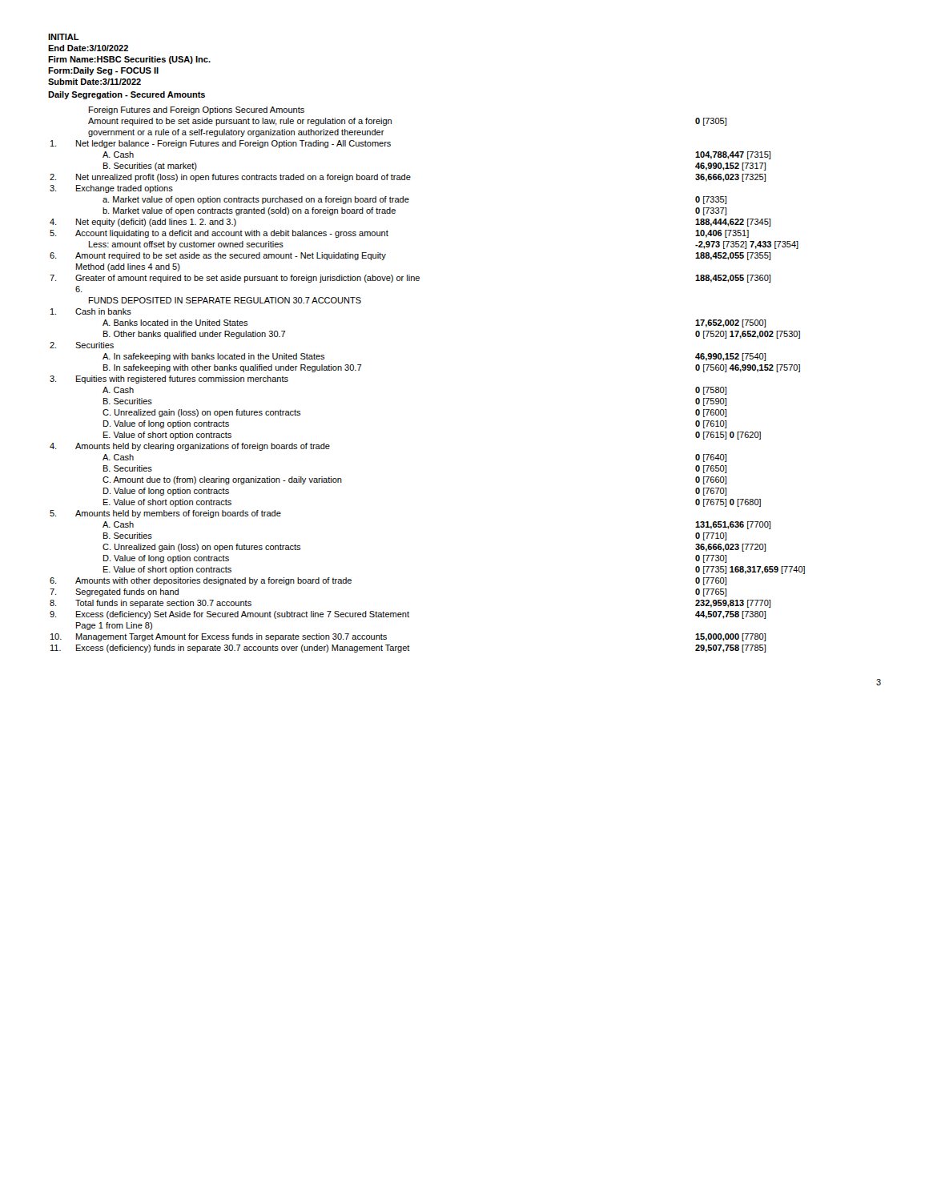INITIAL
End Date:3/10/2022
Firm Name:HSBC Securities (USA) Inc.
Form:Daily Seg - FOCUS II
Submit Date:3/11/2022
Daily Segregation - Secured Amounts
| | Foreign Futures and Foreign Options Secured Amounts | |
| | Amount required to be set aside pursuant to law, rule or regulation of a foreign | 0 [7305] |
| | government or a rule of a self-regulatory organization authorized thereunder | |
| 1. | Net ledger balance - Foreign Futures and Foreign Option Trading - All Customers | |
| | A. Cash | 104,788,447 [7315] |
| | B. Securities (at market) | 46,990,152 [7317] |
| 2. | Net unrealized profit (loss) in open futures contracts traded on a foreign board of trade | 36,666,023 [7325] |
| 3. | Exchange traded options | |
| | a. Market value of open option contracts purchased on a foreign board of trade | 0 [7335] |
| | b. Market value of open contracts granted (sold) on a foreign board of trade | 0 [7337] |
| 4. | Net equity (deficit) (add lines 1. 2. and 3.) | 188,444,622 [7345] |
| 5. | Account liquidating to a deficit and account with a debit balances - gross amount | 10,406 [7351] |
| | Less: amount offset by customer owned securities | -2,973 [7352] 7,433 [7354] |
| 6. | Amount required to be set aside as the secured amount - Net Liquidating Equity | 188,452,055 [7355] |
| | Method (add lines 4 and 5) | |
| 7. | Greater of amount required to be set aside pursuant to foreign jurisdiction (above) or line | 188,452,055 [7360] |
| | 6. | |
| | FUNDS DEPOSITED IN SEPARATE REGULATION 30.7 ACCOUNTS | |
| 1. | Cash in banks | |
| | A. Banks located in the United States | 17,652,002 [7500] |
| | B. Other banks qualified under Regulation 30.7 | 0 [7520] 17,652,002 [7530] |
| 2. | Securities | |
| | A. In safekeeping with banks located in the United States | 46,990,152 [7540] |
| | B. In safekeeping with other banks qualified under Regulation 30.7 | 0 [7560] 46,990,152 [7570] |
| 3. | Equities with registered futures commission merchants | |
| | A. Cash | 0 [7580] |
| | B. Securities | 0 [7590] |
| | C. Unrealized gain (loss) on open futures contracts | 0 [7600] |
| | D. Value of long option contracts | 0 [7610] |
| | E. Value of short option contracts | 0 [7615] 0 [7620] |
| 4. | Amounts held by clearing organizations of foreign boards of trade | |
| | A. Cash | 0 [7640] |
| | B. Securities | 0 [7650] |
| | C. Amount due to (from) clearing organization - daily variation | 0 [7660] |
| | D. Value of long option contracts | 0 [7670] |
| | E. Value of short option contracts | 0 [7675] 0 [7680] |
| 5. | Amounts held by members of foreign boards of trade | |
| | A. Cash | 131,651,636 [7700] |
| | B. Securities | 0 [7710] |
| | C. Unrealized gain (loss) on open futures contracts | 36,666,023 [7720] |
| | D. Value of long option contracts | 0 [7730] |
| | E. Value of short option contracts | 0 [7735] 168,317,659 [7740] |
| 6. | Amounts with other depositories designated by a foreign board of trade | 0 [7760] |
| 7. | Segregated funds on hand | 0 [7765] |
| 8. | Total funds in separate section 30.7 accounts | 232,959,813 [7770] |
| 9. | Excess (deficiency) Set Aside for Secured Amount (subtract line 7 Secured Statement | 44,507,758 [7380] |
| | Page 1 from Line 8) | |
| 10. | Management Target Amount for Excess funds in separate section 30.7 accounts | 15,000,000 [7780] |
| 11. | Excess (deficiency) funds in separate 30.7 accounts over (under) Management Target | 29,507,758 [7785] |
3